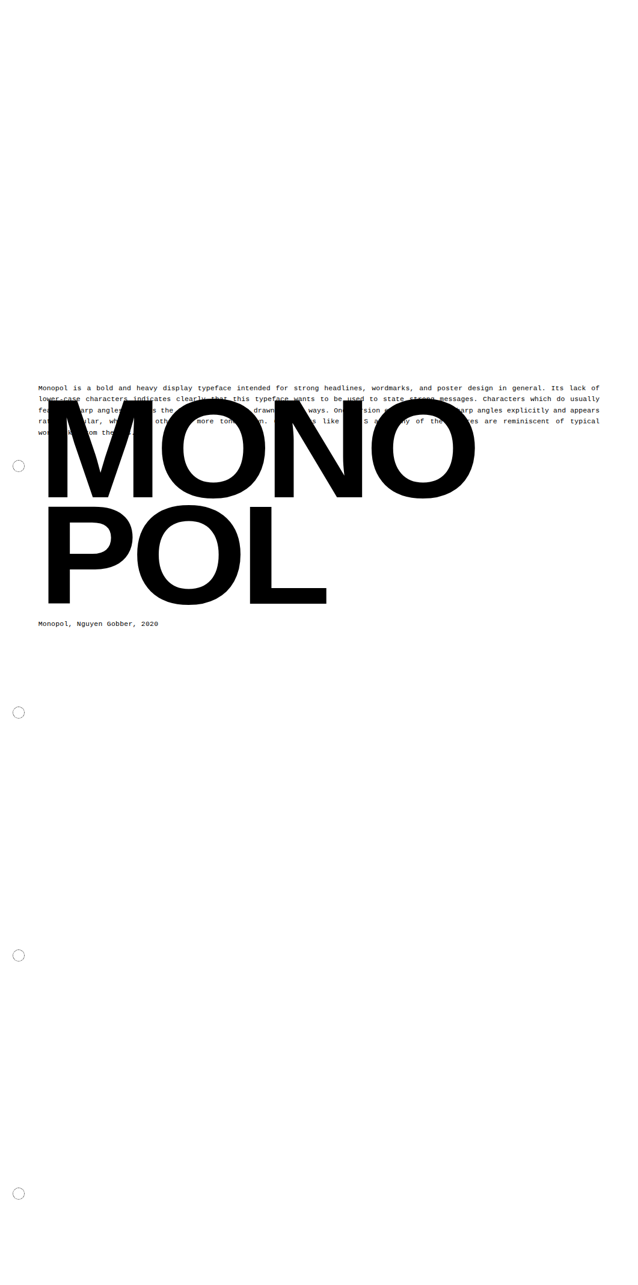MONO
POL
Monopol, Nguyen Gobber, 2020
Monopol is a bold and heavy display typeface intended for strong headlines, wordmarks, and poster design in general. Its lack of lower-case characters indicates clearly that this typeface wants to be used to state strong messages. Characters which do usually feature sharp angles such as the A, M, N, V, W are drawn in two ways. One version expresses these sharp angles explicitly and appears rather modular, while the other is more toned down. Characters like the S and many of the figures are reminiscent of typical wordmarks from the 80s.